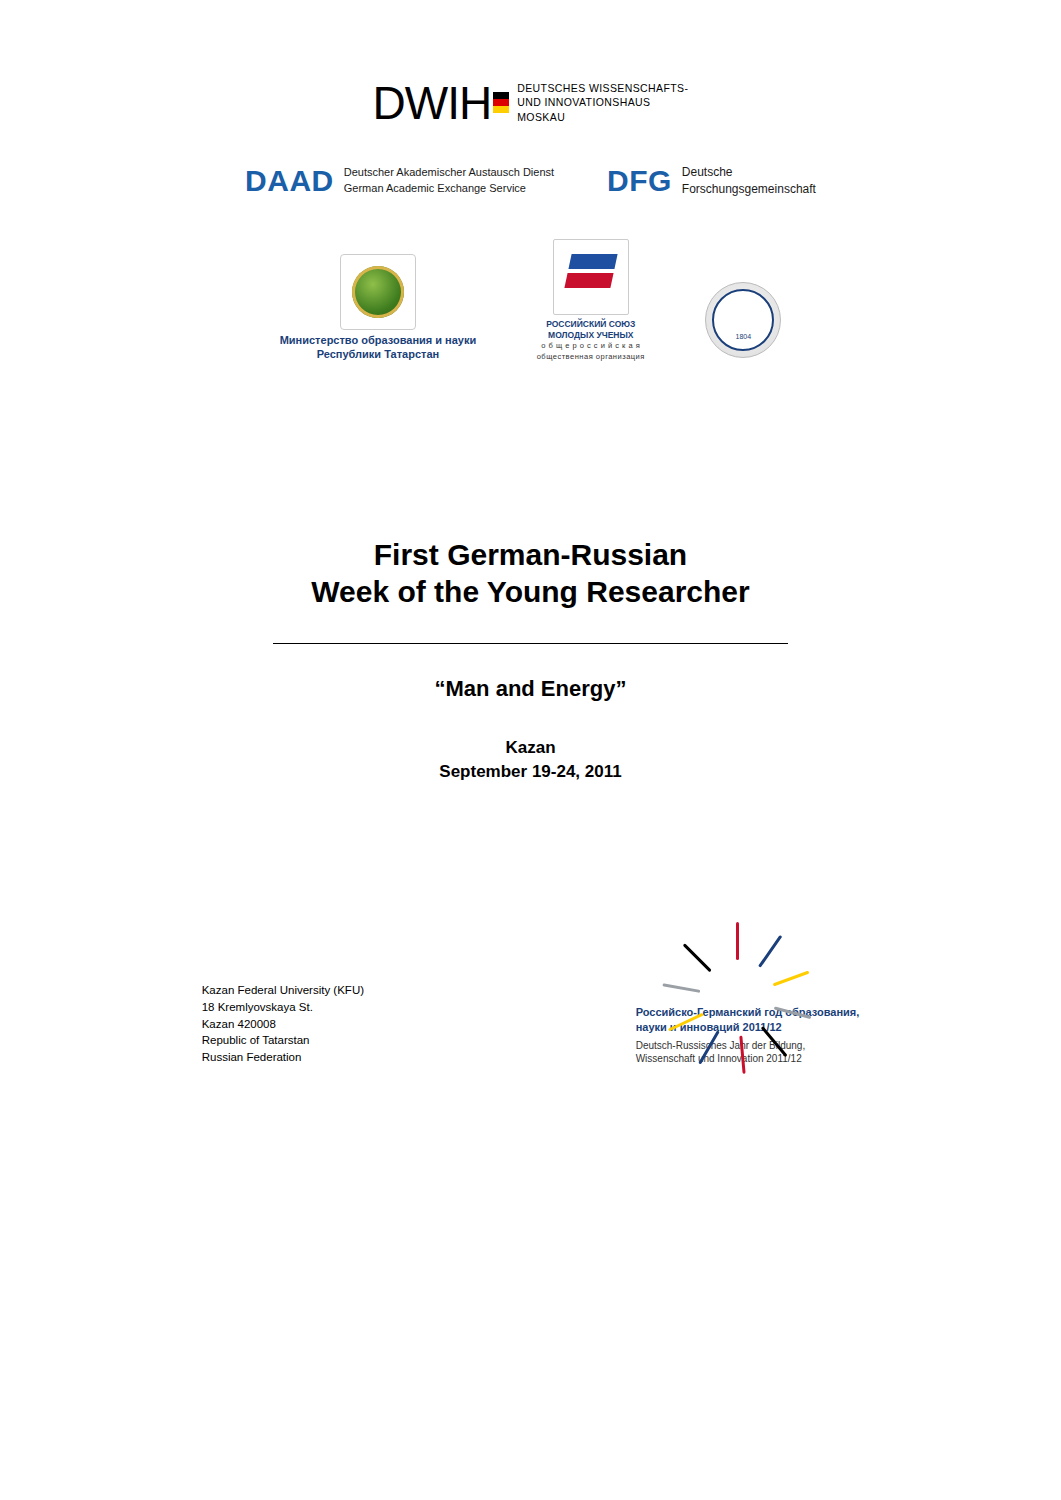DWIH Deutsches Wissenschafts-
und Innovationshaus
Moskau
DAAD Deutscher Akademischer Austausch Dienst
German Academic Exchange Service
DFG Deutsche
Forschungsgemeinschaft
Министерство образования и науки
Республики Татарстан
РОССИЙСКИЙ СОЮЗ
МОЛОДЫХ УЧЕНЫХ
о б щ е р о с с и й с к а я
общественная организация
First German-Russian
Week of the Young Researcher
“Man and Energy”
Kazan
September 19-24, 2011
Kazan Federal University (KFU)
18 Kremlyovskaya St.
Kazan 420008
Republic of Tatarstan
Russian Federation
Российско-Германский год образования,
науки и инноваций 2011/12
Deutsch-Russisches Jahr der Bildung,
Wissenschaft und Innovation 2011/12